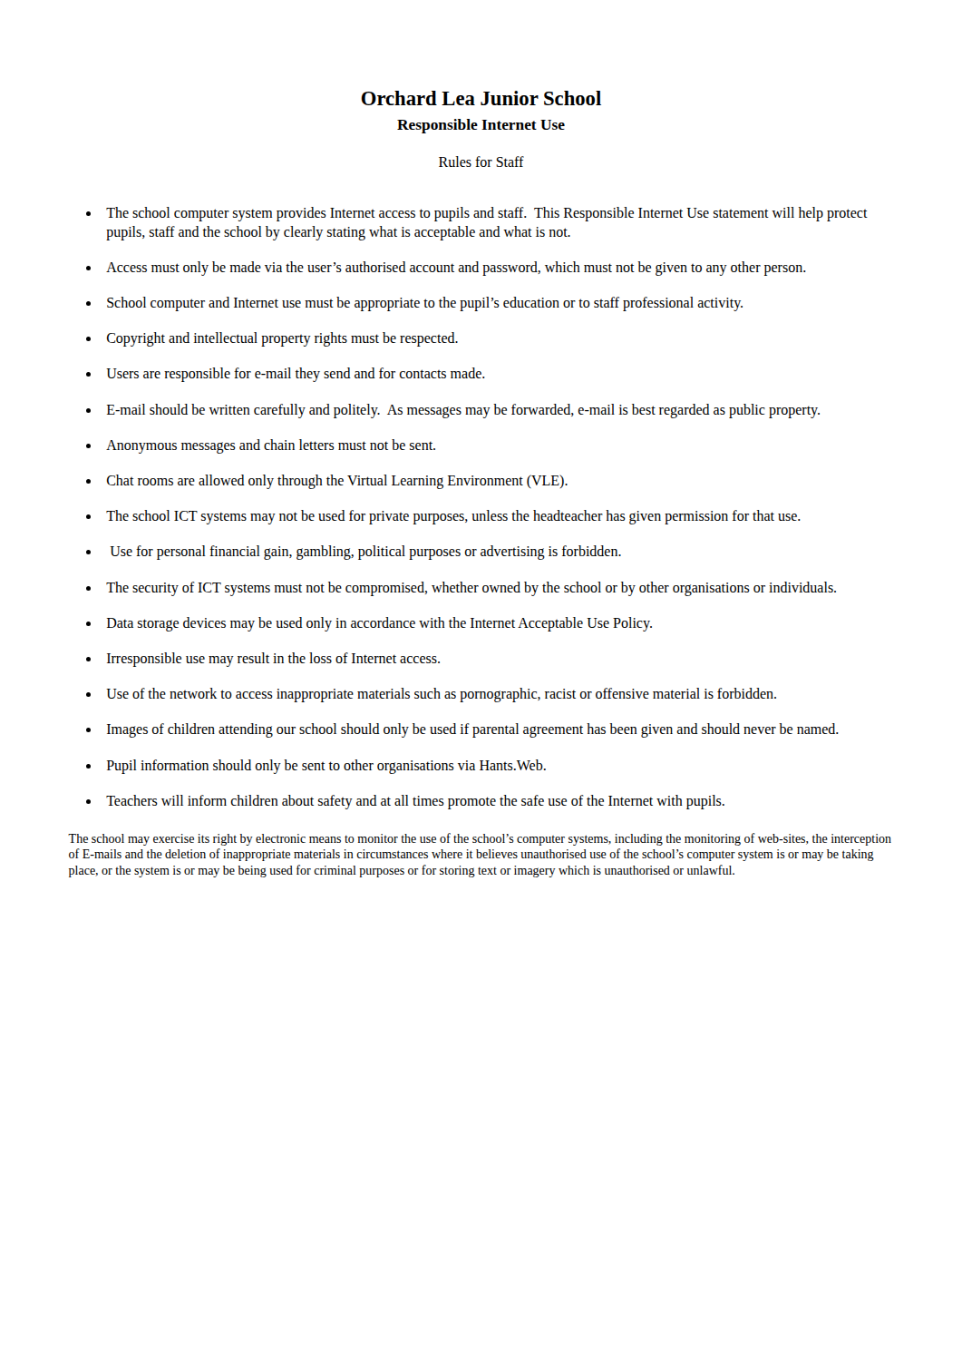Orchard Lea Junior School
Responsible Internet Use
Rules for Staff
The school computer system provides Internet access to pupils and staff. This Responsible Internet Use statement will help protect pupils, staff and the school by clearly stating what is acceptable and what is not.
Access must only be made via the user’s authorised account and password, which must not be given to any other person.
School computer and Internet use must be appropriate to the pupil’s education or to staff professional activity.
Copyright and intellectual property rights must be respected.
Users are responsible for e-mail they send and for contacts made.
E-mail should be written carefully and politely. As messages may be forwarded, e-mail is best regarded as public property.
Anonymous messages and chain letters must not be sent.
Chat rooms are allowed only through the Virtual Learning Environment (VLE).
The school ICT systems may not be used for private purposes, unless the headteacher has given permission for that use.
Use for personal financial gain, gambling, political purposes or advertising is forbidden.
The security of ICT systems must not be compromised, whether owned by the school or by other organisations or individuals.
Data storage devices may be used only in accordance with the Internet Acceptable Use Policy.
Irresponsible use may result in the loss of Internet access.
Use of the network to access inappropriate materials such as pornographic, racist or offensive material is forbidden.
Images of children attending our school should only be used if parental agreement has been given and should never be named.
Pupil information should only be sent to other organisations via Hants.Web.
Teachers will inform children about safety and at all times promote the safe use of the Internet with pupils.
The school may exercise its right by electronic means to monitor the use of the school’s computer systems, including the monitoring of web-sites, the interception of E-mails and the deletion of inappropriate materials in circumstances where it believes unauthorised use of the school’s computer system is or may be taking place, or the system is or may be being used for criminal purposes or for storing text or imagery which is unauthorised or unlawful.